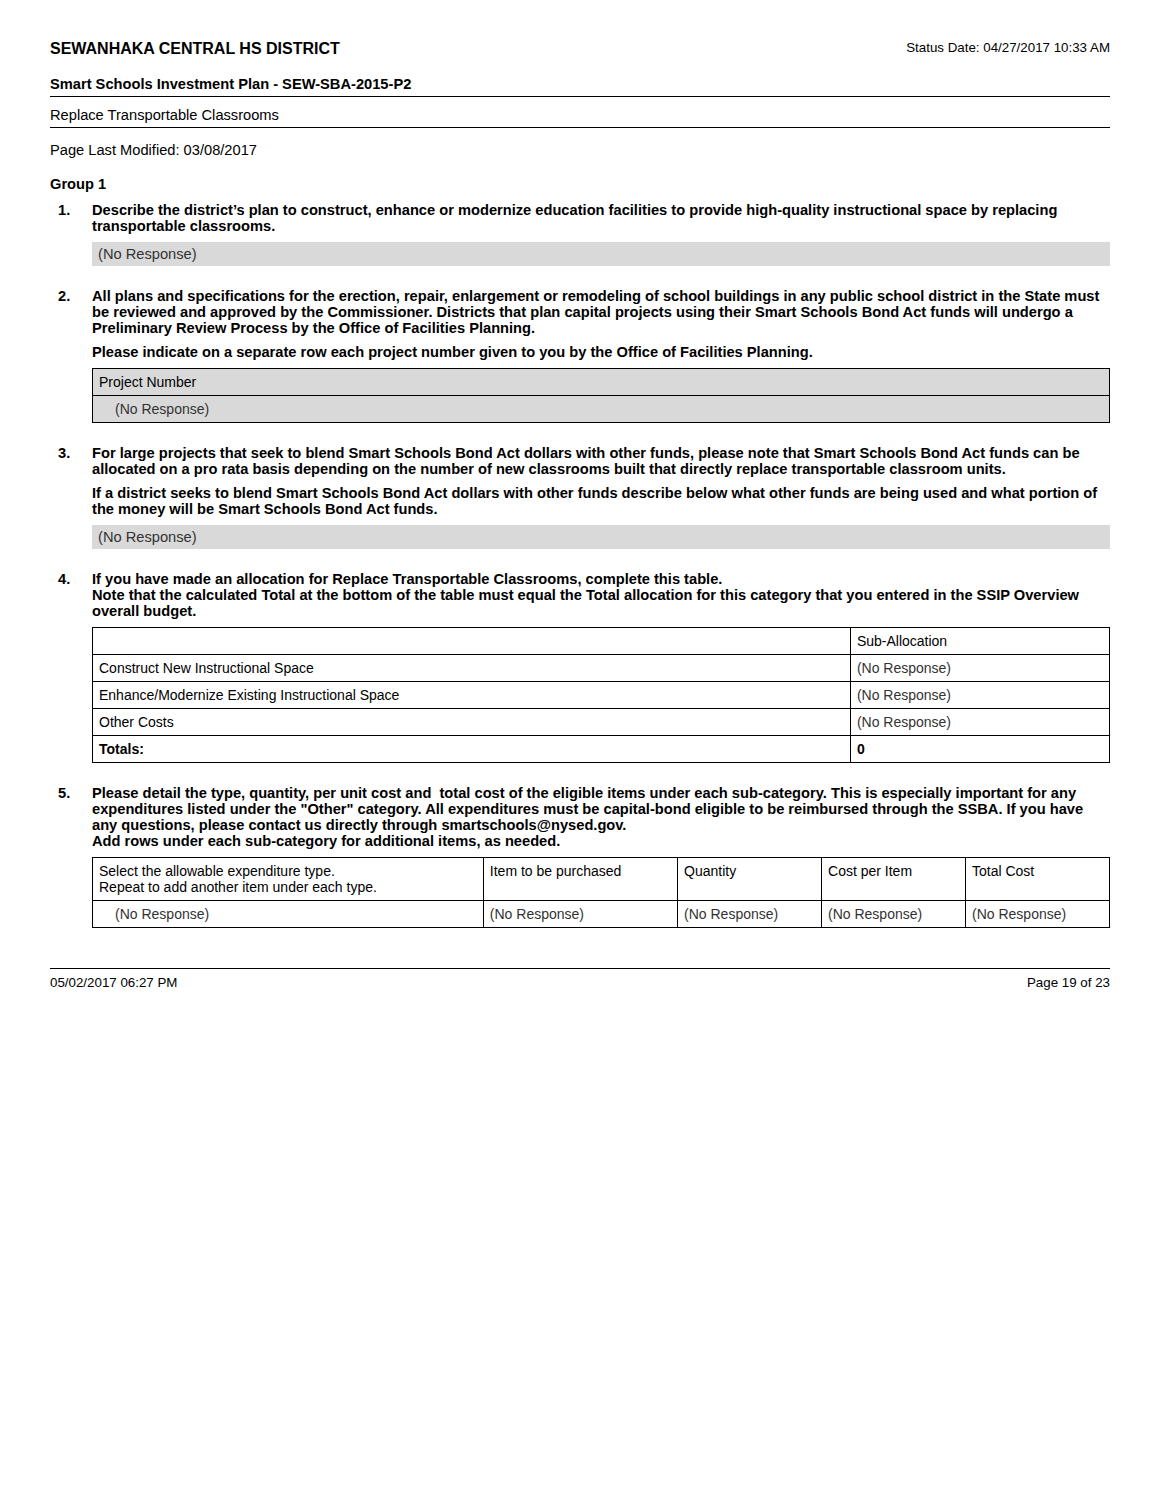Sewanhaka Central HS District
Status Date: 04/27/2017 10:33 AM
Smart Schools Investment Plan - SEW-SBA-2015-P2
Replace Transportable Classrooms
Page Last Modified: 03/08/2017
Group 1
Describe the district’s plan to construct, enhance or modernize education facilities to provide high-quality instructional space by replacing transportable classrooms.
(No Response)
All plans and specifications for the erection, repair, enlargement or remodeling of school buildings in any public school district in the State must be reviewed and approved by the Commissioner. Districts that plan capital projects using their Smart Schools Bond Act funds will undergo a Preliminary Review Process by the Office of Facilities Planning.
Please indicate on a separate row each project number given to you by the Office of Facilities Planning.
| Project Number |
| --- |
| (No Response) |
For large projects that seek to blend Smart Schools Bond Act dollars with other funds, please note that Smart Schools Bond Act funds can be allocated on a pro rata basis depending on the number of new classrooms built that directly replace transportable classroom units.
If a district seeks to blend Smart Schools Bond Act dollars with other funds describe below what other funds are being used and what portion of the money will be Smart Schools Bond Act funds.
(No Response)
If you have made an allocation for Replace Transportable Classrooms, complete this table.
Note that the calculated Total at the bottom of the table must equal the Total allocation for this category that you entered in the SSIP Overview overall budget.
| | Sub-Allocation |
| --- | --- |
| Construct New Instructional Space | (No Response) |
| Enhance/Modernize Existing Instructional Space | (No Response) |
| Other Costs | (No Response) |
| Totals: | 0 |
Please detail the type, quantity, per unit cost and total cost of the eligible items under each sub-category. This is especially important for any expenditures listed under the "Other" category. All expenditures must be capital-bond eligible to be reimbursed through the SSBA. If you have any questions, please contact us directly through smartschools@nysed.gov.
Add rows under each sub-category for additional items, as needed.
| Select the allowable expenditure type. Repeat to add another item under each type. | Item to be purchased | Quantity | Cost per Item | Total Cost |
| --- | --- | --- | --- | --- |
| (No Response) | (No Response) | (No Response) | (No Response) | (No Response) |
05/02/2017 06:27 PM
Page 19 of 23